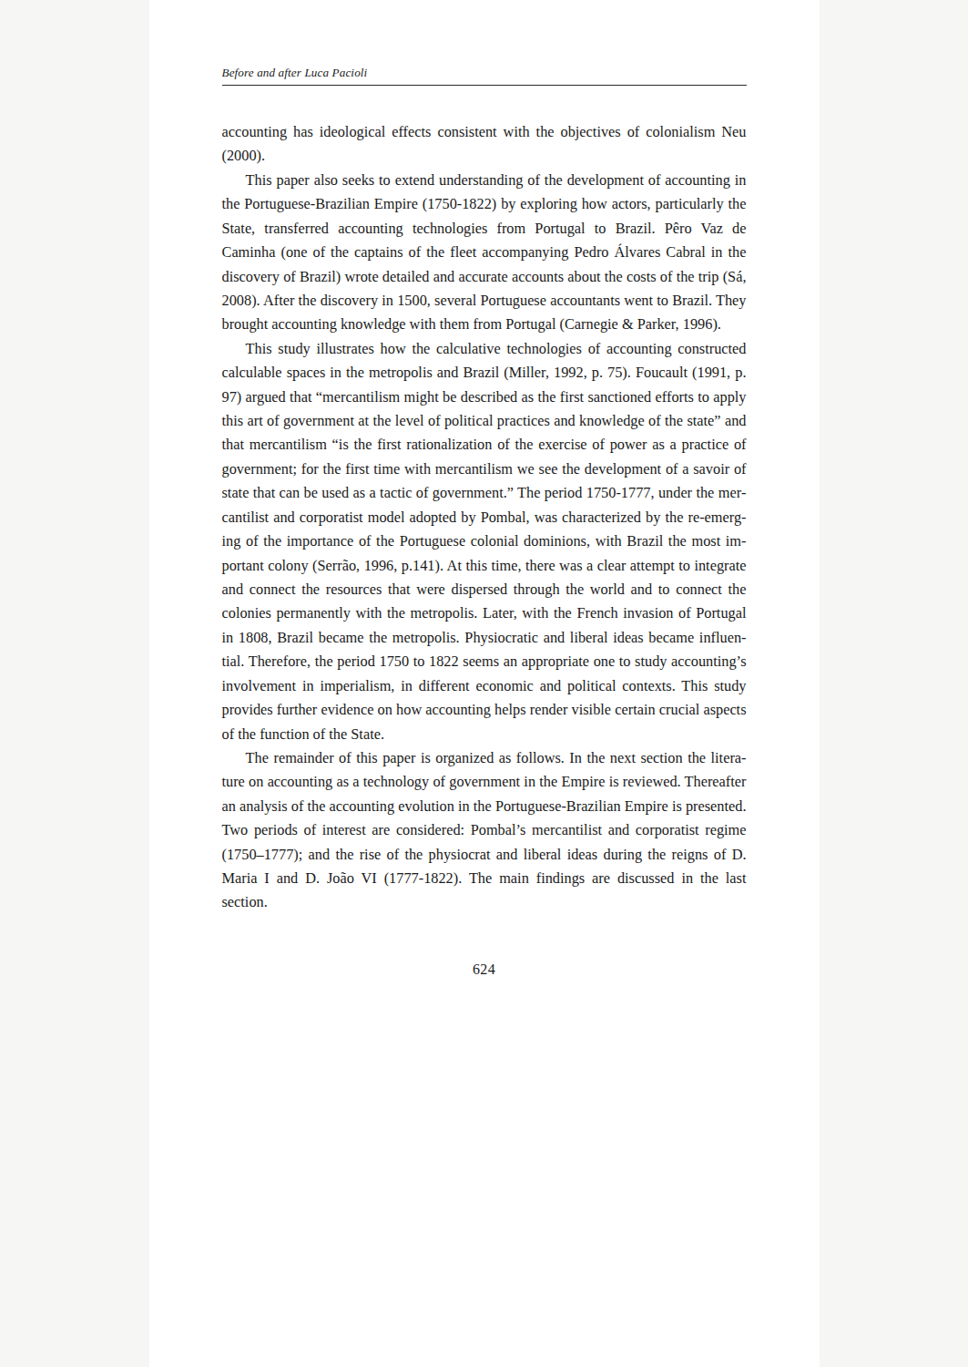Before and after Luca Pacioli
accounting has ideological effects consistent with the objectives of colonialism Neu (2000).
This paper also seeks to extend understanding of the development of accounting in the Portuguese-Brazilian Empire (1750-1822) by exploring how actors, particularly the State, transferred accounting technologies from Portugal to Brazil. Pêro Vaz de Caminha (one of the captains of the fleet accompanying Pedro Álvares Cabral in the discovery of Brazil) wrote detailed and accurate accounts about the costs of the trip (Sá, 2008). After the discovery in 1500, several Portuguese accountants went to Brazil. They brought accounting knowledge with them from Portugal (Carnegie & Parker, 1996).
This study illustrates how the calculative technologies of accounting constructed calculable spaces in the metropolis and Brazil (Miller, 1992, p. 75). Foucault (1991, p. 97) argued that “mercantilism might be described as the first sanctioned efforts to apply this art of government at the level of political practices and knowledge of the state” and that mercantilism “is the first rationalization of the exercise of power as a practice of government; for the first time with mercantilism we see the development of a savoir of state that can be used as a tactic of government.” The period 1750-1777, under the mercantilist and corporatist model adopted by Pombal, was characterized by the re-emerging of the importance of the Portuguese colonial dominions, with Brazil the most important colony (Serrão, 1996, p.141). At this time, there was a clear attempt to integrate and connect the resources that were dispersed through the world and to connect the colonies permanently with the metropolis. Later, with the French invasion of Portugal in 1808, Brazil became the metropolis. Physiocratic and liberal ideas became influential. Therefore, the period 1750 to 1822 seems an appropriate one to study accounting’s involvement in imperialism, in different economic and political contexts. This study provides further evidence on how accounting helps render visible certain crucial aspects of the function of the State.
The remainder of this paper is organized as follows. In the next section the literature on accounting as a technology of government in the Empire is reviewed. Thereafter an analysis of the accounting evolution in the Portuguese-Brazilian Empire is presented. Two periods of interest are considered: Pombal’s mercantilist and corporatist regime (1750–1777); and the rise of the physiocrat and liberal ideas during the reigns of D. Maria I and D. João VI (1777-1822). The main findings are discussed in the last section.
624